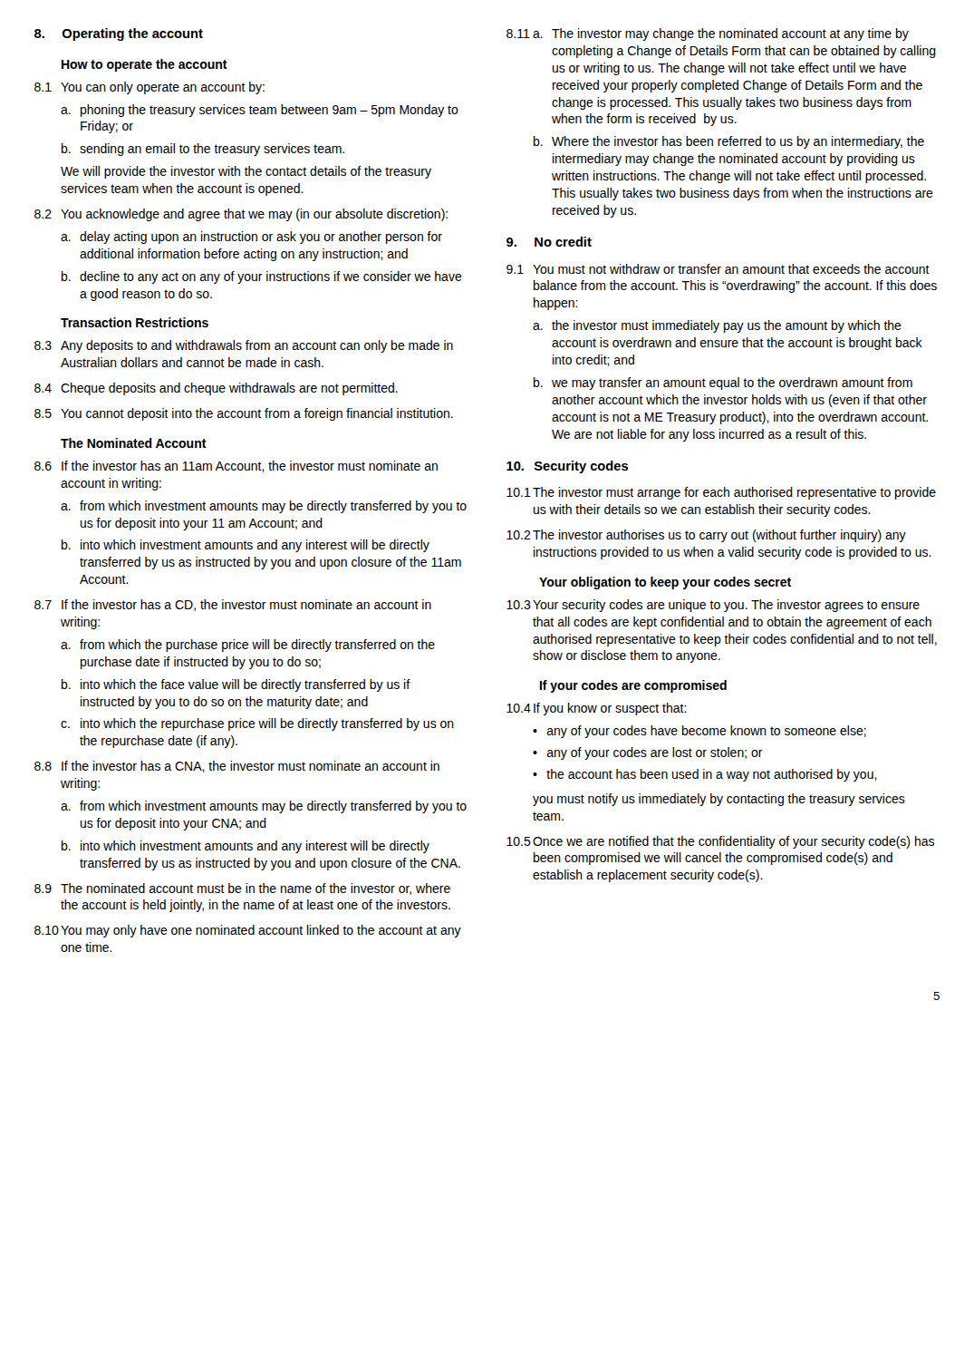8. Operating the account
How to operate the account
8.1
You can only operate an account by:
a. phoning the treasury services team between 9am – 5pm Monday to Friday; or
b. sending an email to the treasury services team.
We will provide the investor with the contact details of the treasury services team when the account is opened.
8.2
You acknowledge and agree that we may (in our absolute discretion):
a. delay acting upon an instruction or ask you or another person for additional information before acting on any instruction; and
b. decline to any act on any of your instructions if we consider we have a good reason to do so.
Transaction Restrictions
8.3
Any deposits to and withdrawals from an account can only be made in Australian dollars and cannot be made in cash.
8.4
Cheque deposits and cheque withdrawals are not permitted.
8.5
You cannot deposit into the account from a foreign financial institution.
The Nominated Account
8.6
If the investor has an 11am Account, the investor must nominate an account in writing:
a. from which investment amounts may be directly transferred by you to us for deposit into your 11 am Account; and
b. into which investment amounts and any interest will be directly transferred by us as instructed by you and upon closure of the 11am Account.
8.7
If the investor has a CD, the investor must nominate an account in writing:
a. from which the purchase price will be directly transferred on the purchase date if instructed by you to do so;
b. into which the face value will be directly transferred by us if instructed by you to do so on the maturity date; and
c. into which the repurchase price will be directly transferred by us on the repurchase date (if any).
8.8
If the investor has a CNA, the investor must nominate an account in writing:
a. from which investment amounts may be directly transferred by you to us for deposit into your CNA; and
b. into which investment amounts and any interest will be directly transferred by us as instructed by you and upon closure of the CNA.
8.9
The nominated account must be in the name of the investor or, where the account is held jointly, in the name of at least one of the investors.
8.10
You may only have one nominated account linked to the account at any one time.
8.11
a. The investor may change the nominated account at any time by completing a Change of Details Form that can be obtained by calling us or writing to us. The change will not take effect until we have received your properly completed Change of Details Form and the change is processed. This usually takes two business days from when the form is received by us.
b. Where the investor has been referred to us by an intermediary, the intermediary may change the nominated account by providing us written instructions. The change will not take effect until processed. This usually takes two business days from when the instructions are received by us.
9. No credit
9.1
You must not withdraw or transfer an amount that exceeds the account balance from the account. This is “overdrawing” the account. If this does happen:
a. the investor must immediately pay us the amount by which the account is overdrawn and ensure that the account is brought back into credit; and
b. we may transfer an amount equal to the overdrawn amount from another account which the investor holds with us (even if that other account is not a ME Treasury product), into the overdrawn account. We are not liable for any loss incurred as a result of this.
10. Security codes
10.1
The investor must arrange for each authorised representative to provide us with their details so we can establish their security codes.
10.2
The investor authorises us to carry out (without further inquiry) any instructions provided to us when a valid security code is provided to us.
Your obligation to keep your codes secret
10.3
Your security codes are unique to you. The investor agrees to ensure that all codes are kept confidential and to obtain the agreement of each authorised representative to keep their codes confidential and to not tell, show or disclose them to anyone.
If your codes are compromised
10.4
If you know or suspect that:
any of your codes have become known to someone else;
any of your codes are lost or stolen; or
the account has been used in a way not authorised by you,
you must notify us immediately by contacting the treasury services team.
10.5
Once we are notified that the confidentiality of your security code(s) has been compromised we will cancel the compromised code(s) and establish a replacement security code(s).
5